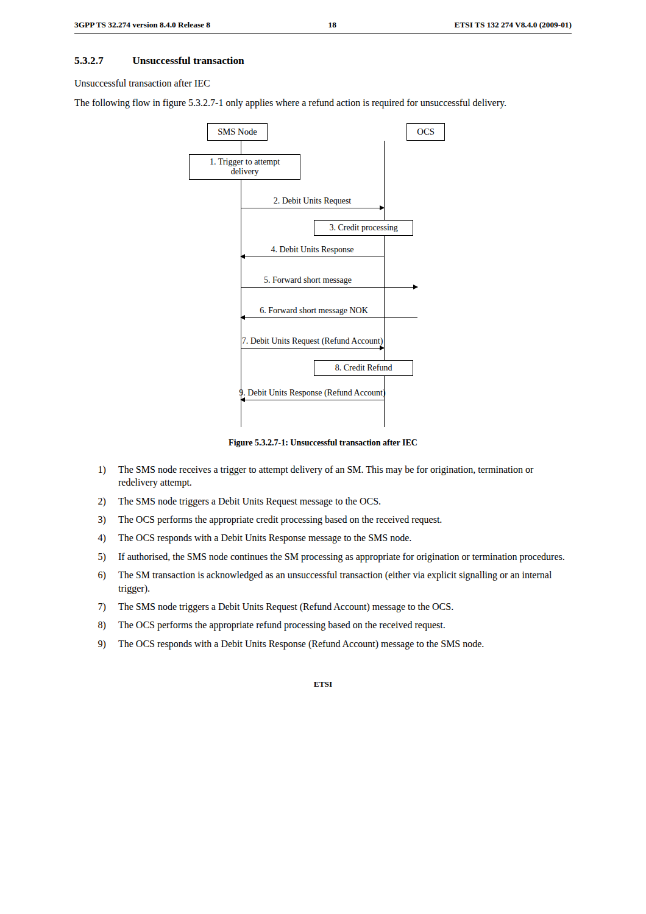3GPP TS 32.274 version 8.4.0 Release 8 18 ETSI TS 132 274 V8.4.0 (2009-01)
5.3.2.7 Unsuccessful transaction
Unsuccessful transaction after IEC
The following flow in figure 5.3.2.7-1 only applies where a refund action is required for unsuccessful delivery.
SMS Node
OCS
1. Trigger to attempt
delivery
2. Debit Units Request
3. Credit processing
4. Debit Units Response
5. Forward short message
6. Forward short message NOK
7. Debit Units Request (Refund Account)
8. Credit Refund
9. Debit Units Response (Refund Account)
Figure 5.3.2.7-1: Unsuccessful transaction after IEC
1) The SMS node receives a trigger to attempt delivery of an SM. This may be for origination, termination or redelivery attempt.
2) The SMS node triggers a Debit Units Request message to the OCS.
3) The OCS performs the appropriate credit processing based on the received request.
4) The OCS responds with a Debit Units Response message to the SMS node.
5) If authorised, the SMS node continues the SM processing as appropriate for origination or termination procedures.
6) The SM transaction is acknowledged as an unsuccessful transaction (either via explicit signalling or an internal trigger).
7) The SMS node triggers a Debit Units Request (Refund Account) message to the OCS.
8) The OCS performs the appropriate refund processing based on the received request.
9) The OCS responds with a Debit Units Response (Refund Account) message to the SMS node.
ETSI